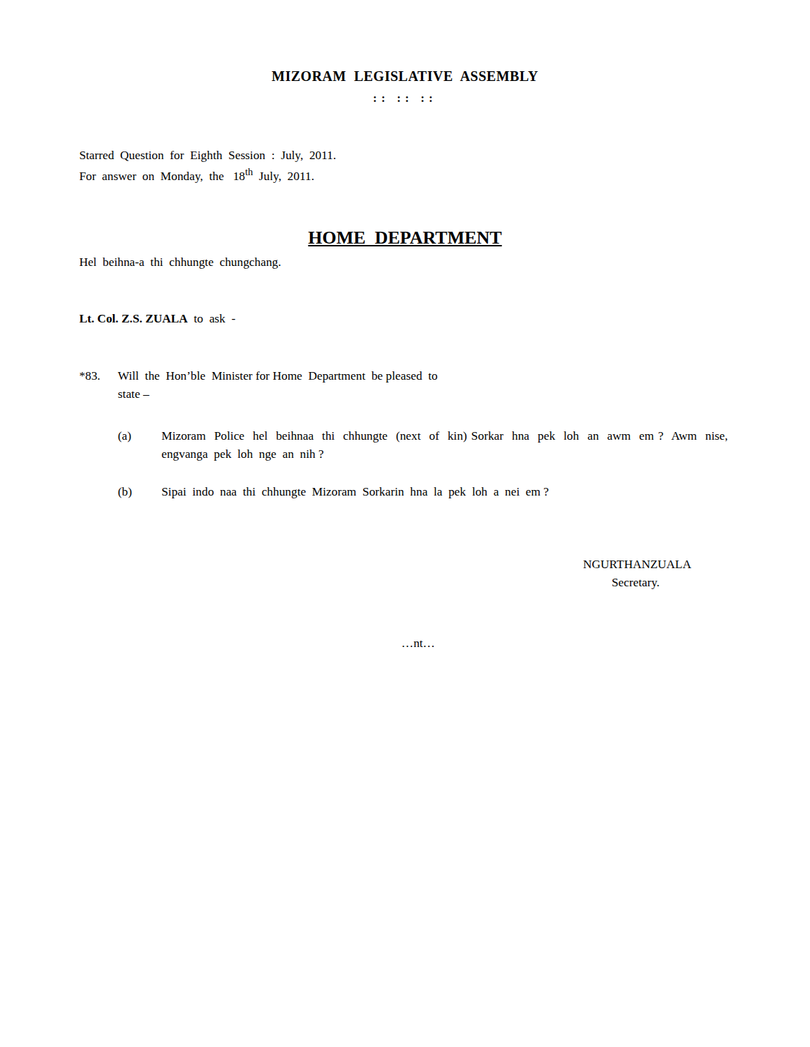MIZORAM LEGISLATIVE ASSEMBLY
:: :: ::
Starred Question for Eighth Session : July, 2011.
For answer on Monday, the 18th July, 2011.
HOME DEPARTMENT
Hel beihna-a thi chhungte chungchang.
Lt. Col. Z.S. ZUALA to ask -
*83. Will the Hon’ble Minister for Home Department be pleased to
state –
(a) Mizoram Police hel beihnaa thi chhungte (next of kin) Sorkar hna pek loh an awm em ? Awm nise, engvanga pek loh nge an nih ?
(b) Sipai indo naa thi chhungte Mizoram Sorkarin hna la pek loh a nei em ?
NGURTHANZUALA
Secretary.
…nt…